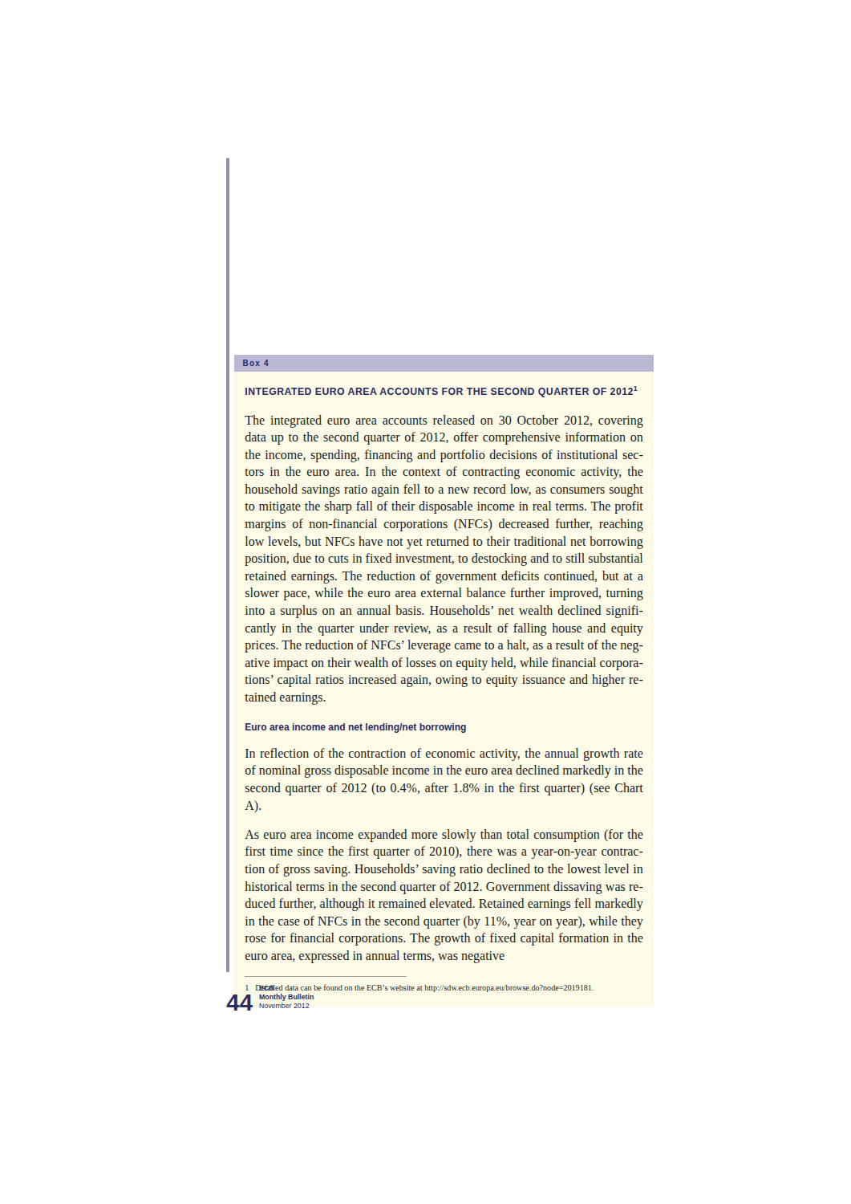Box 4
INTEGRATED EURO AREA ACCOUNTS FOR THE SECOND QUARTER OF 20121
The integrated euro area accounts released on 30 October 2012, covering data up to the second quarter of 2012, offer comprehensive information on the income, spending, financing and portfolio decisions of institutional sectors in the euro area. In the context of contracting economic activity, the household savings ratio again fell to a new record low, as consumers sought to mitigate the sharp fall of their disposable income in real terms. The profit margins of non-financial corporations (NFCs) decreased further, reaching low levels, but NFCs have not yet returned to their traditional net borrowing position, due to cuts in fixed investment, to destocking and to still substantial retained earnings. The reduction of government deficits continued, but at a slower pace, while the euro area external balance further improved, turning into a surplus on an annual basis. Households’ net wealth declined significantly in the quarter under review, as a result of falling house and equity prices. The reduction of NFCs’ leverage came to a halt, as a result of the negative impact on their wealth of losses on equity held, while financial corporations’ capital ratios increased again, owing to equity issuance and higher retained earnings.
Euro area income and net lending/net borrowing
In reflection of the contraction of economic activity, the annual growth rate of nominal gross disposable income in the euro area declined markedly in the second quarter of 2012 (to 0.4%, after 1.8% in the first quarter) (see Chart A).
As euro area income expanded more slowly than total consumption (for the first time since the first quarter of 2010), there was a year-on-year contraction of gross saving. Households’ saving ratio declined to the lowest level in historical terms in the second quarter of 2012. Government dissaving was reduced further, although it remained elevated. Retained earnings fell markedly in the case of NFCs in the second quarter (by 11%, year on year), while they rose for financial corporations. The growth of fixed capital formation in the euro area, expressed in annual terms, was negative
1 Detailed data can be found on the ECB’s website at http://sdw.ecb.europa.eu/browse.do?node=2019181.
44
ECB
Monthly Bulletin
November 2012